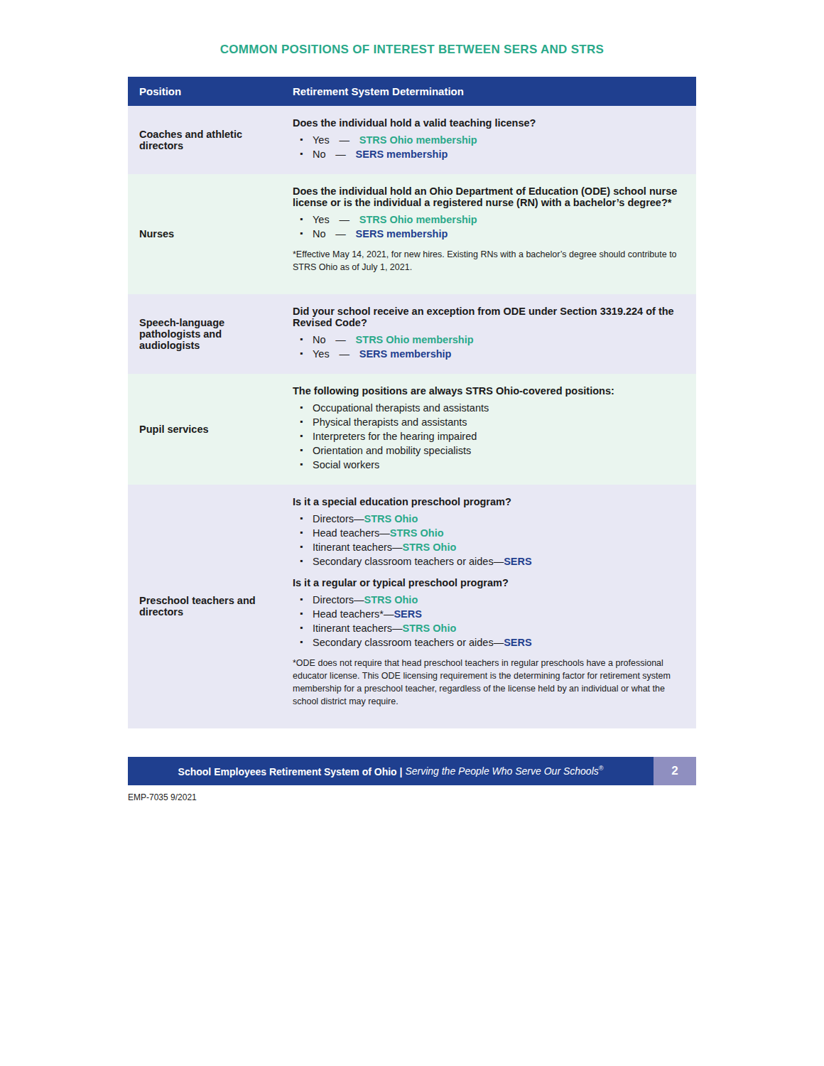Common Positions of Interest Between SERS and STRS
| Position | Retirement System Determination |
| --- | --- |
| Coaches and athletic directors | Does the individual hold a valid teaching license? Yes — STRS Ohio membership No — SERS membership |
| Nurses | Does the individual hold an Ohio Department of Education (ODE) school nurse license or is the individual a registered nurse (RN) with a bachelor’s degree?* Yes — STRS Ohio membership No — SERS membership *Effective May 14, 2021, for new hires. Existing RNs with a bachelor’s degree should contribute to STRS Ohio as of July 1, 2021. |
| Speech-language pathologists and audiologists | Did your school receive an exception from ODE under Section 3319.224 of the Revised Code? No — STRS Ohio membership Yes — SERS membership |
| Pupil services | The following positions are always STRS Ohio-covered positions: Occupational therapists and assistants Physical therapists and assistants Interpreters for the hearing impaired Orientation and mobility specialists Social workers |
| Preschool teachers and directors | Is it a special education preschool program? Directors— STRS Ohio Head teachers— STRS Ohio Itinerant teachers— STRS Ohio Secondary classroom teachers or aides— SERS Is it a regular or typical preschool program? Directors— STRS Ohio Head teachers*— SERS Itinerant teachers— STRS Ohio Secondary classroom teachers or aides— SERS *ODE does not require that head preschool teachers in regular preschools have a professional educator license. This ODE licensing requirement is the determining factor for retirement system membership for a preschool teacher, regardless of the license held by an individual or what the school district may require. |
School Employees Retirement System of Ohio | Serving the People Who Serve Our Schools®
2
EMP-7035 9/2021